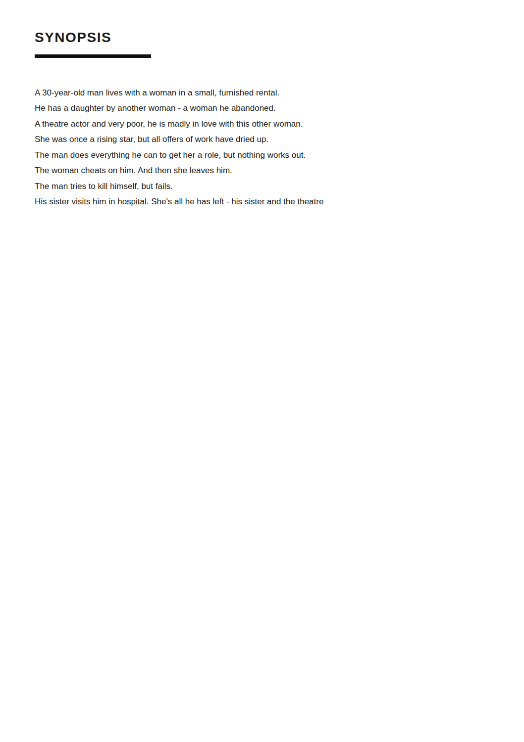SYNOPSIS
A 30-year-old man lives with a woman in a small, furnished rental.
He has a daughter by another woman - a woman he abandoned.
A theatre actor and very poor, he is madly in love with this other woman.
She was once a rising star, but all offers of work have dried up.
The man does everything he can to get her a role, but nothing works out.
The woman cheats on him. And then she leaves him.
The man tries to kill himself, but fails.
His sister visits him in hospital. She's all he has left - his sister and the theatre